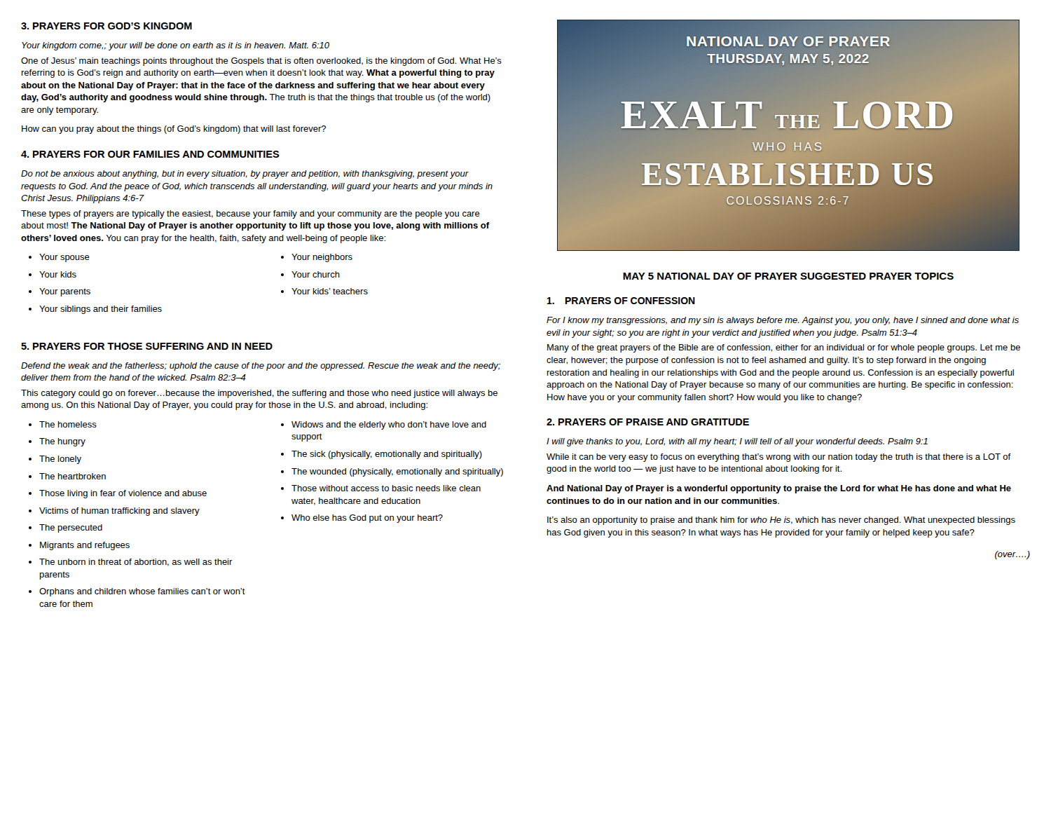3. PRAYERS FOR GOD’S KINGDOM
Your kingdom come,; your will be done on earth as it is in heaven. Matt. 6:10
One of Jesus’ main teachings points throughout the Gospels that is often overlooked, is the kingdom of God. What He’s referring to is God’s reign and authority on earth—even when it doesn’t look that way. What a powerful thing to pray about on the National Day of Prayer: that in the face of the darkness and suffering that we hear about every day, God’s authority and goodness would shine through. The truth is that the things that trouble us (of the world) are only temporary.
How can you pray about the things (of God’s kingdom) that will last forever?
4. PRAYERS FOR OUR FAMILIES AND COMMUNITIES
Do not be anxious about anything, but in every situation, by prayer and petition, with thanksgiving, present your requests to God. And the peace of God, which transcends all understanding, will guard your hearts and your minds in Christ Jesus. Philippians 4:6-7
These types of prayers are typically the easiest, because your family and your community are the people you care about most! The National Day of Prayer is another opportunity to lift up those you love, along with millions of others’ loved ones. You can pray for the health, faith, safety and well-being of people like:
Your spouse
Your kids
Your parents
Your siblings and their families
Your neighbors
Your church
Your kids’ teachers
5. PRAYERS FOR THOSE SUFFERING AND IN NEED
Defend the weak and the fatherless; uphold the cause of the poor and the oppressed. Rescue the weak and the needy; deliver them from the hand of the wicked. Psalm 82:3–4
This category could go on forever…because the impoverished, the suffering and those who need justice will always be among us. On this National Day of Prayer, you could pray for those in the U.S. and abroad, including:
The homeless
The hungry
The lonely
The heartbroken
Those living in fear of violence and abuse
Victims of human trafficking and slavery
The persecuted
Migrants and refugees
The unborn in threat of abortion, as well as their parents
Orphans and children whose families can’t or won’t care for them
Widows and the elderly who don’t have love and support
The sick (physically, emotionally and spiritually)
The wounded (physically, emotionally and spiritually)
Those without access to basic needs like clean water, healthcare and education
Who else has God put on your heart?
NATIONAL DAY OF PRAYER
THURSDAY, MAY 5, 2022
EXALT THE LORD
WHO HAS
ESTABLISHED US
COLOSSIANS 2:6-7
MAY 5 NATIONAL DAY OF PRAYER SUGGESTED PRAYER TOPICS
1. PRAYERS OF CONFESSION
For I know my transgressions, and my sin is always before me. Against you, you only, have I sinned and done what is evil in your sight; so you are right in your verdict and justified when you judge. Psalm 51:3–4
Many of the great prayers of the Bible are of confession, either for an individual or for whole people groups. Let me be clear, however; the purpose of confession is not to feel ashamed and guilty. It’s to step forward in the ongoing restoration and healing in our relationships with God and the people around us. Confession is an especially powerful approach on the National Day of Prayer because so many of our communities are hurting. Be specific in confession: How have you or your community fallen short? How would you like to change?
2. PRAYERS OF PRAISE AND GRATITUDE
I will give thanks to you, Lord, with all my heart; I will tell of all your wonderful deeds. Psalm 9:1
While it can be very easy to focus on everything that’s wrong with our nation today the truth is that there is a LOT of good in the world too — we just have to be intentional about looking for it.
And National Day of Prayer is a wonderful opportunity to praise the Lord for what He has done and what He continues to do in our nation and in our communities.
It’s also an opportunity to praise and thank him for who He is, which has never changed. What unexpected blessings has God given you in this season? In what ways has He provided for your family or helped keep you safe?
(over….)